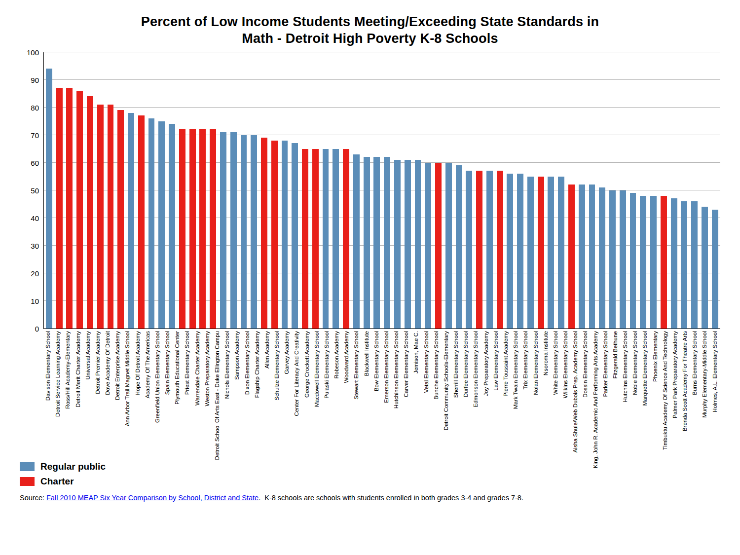Percent of Low Income Students Meeting/Exceeding State Standards in
Math - Detroit High Poverty K-8 Schools
100
90
80
70
60
50
40
30
20
10
0
Davison Elementary School
Detroit Service Learning Academy
Ross/Hill Academy-Elementary
Detroit Merit Charter Academy
Universal Academy
Detroit Premier Academy
Dove Academy Of Detroit
Detroit Enterprise Academy
Ann Arbor Trail Magnet Middle School
Hope Of Detroit Academy
Academy Of The Americas
Greenfield Union Elementary School
Spain Elementary School
Plymouth Educational Center
Priest Elementary School
Warrendale Charter Academy
Weston Preparatory Academy
Detroit School Of Arts East - Duke Ellington Campu
Nichols Elementary School
Sampson Academy
Dixon Elementary School
Flagship Charter Academy
Allen Academy
Schulze Elementary School
Garvey Academy
Center For Literacy And Creativity
George Crockett Academy
Macdowell Elementary School
Pulaski Elementary School
Robeson Academy
Woodward Academy
Stewart Elementary School
Blackwell Institute
Bow Elementary School
Emerson Elementary School
Hutchinson Elementary School
Carver Elementary School
Jemison, Mae C.
Vetal Elementary School
Bunche Elementary School
Detroit Community Schools-Elementary
Sherrill Elementary School
Durfee Elementary School
Edmonson Elementary School
Joy Preparatory Academy
Law Elementary School
Pierre Toussaint Academy
Mark Twain Elementary School
Trix Elementary School
Nolan Elementary School
Nsoroma Institute
White Elementary School
Wilkins Elementary School
Aisha Shule/Web Dubois Prep. Academy School
Dossin Elementary School
King, John R. Academic And Performing Arts Academy
Parker Elementary School
Fitzgerald Bethune
Hutchins Elementary School
Noble Elementary School
Marquette Elementary School
Phoenix Elementary
Timbuktu Academy Of Science And Technology
Palmer Park Preparatory Academy
Brenda Scott Academy For Theatre Arts
Burns Elementary School
Murphy Elementary-Middle School
Holmes, A.L. Elementary School
Regular public
Charter
Source: Fall 2010 MEAP Six Year Comparison by School, District and State. K-8 schools are schools with students enrolled in both grades 3-4 and grades 7-8.